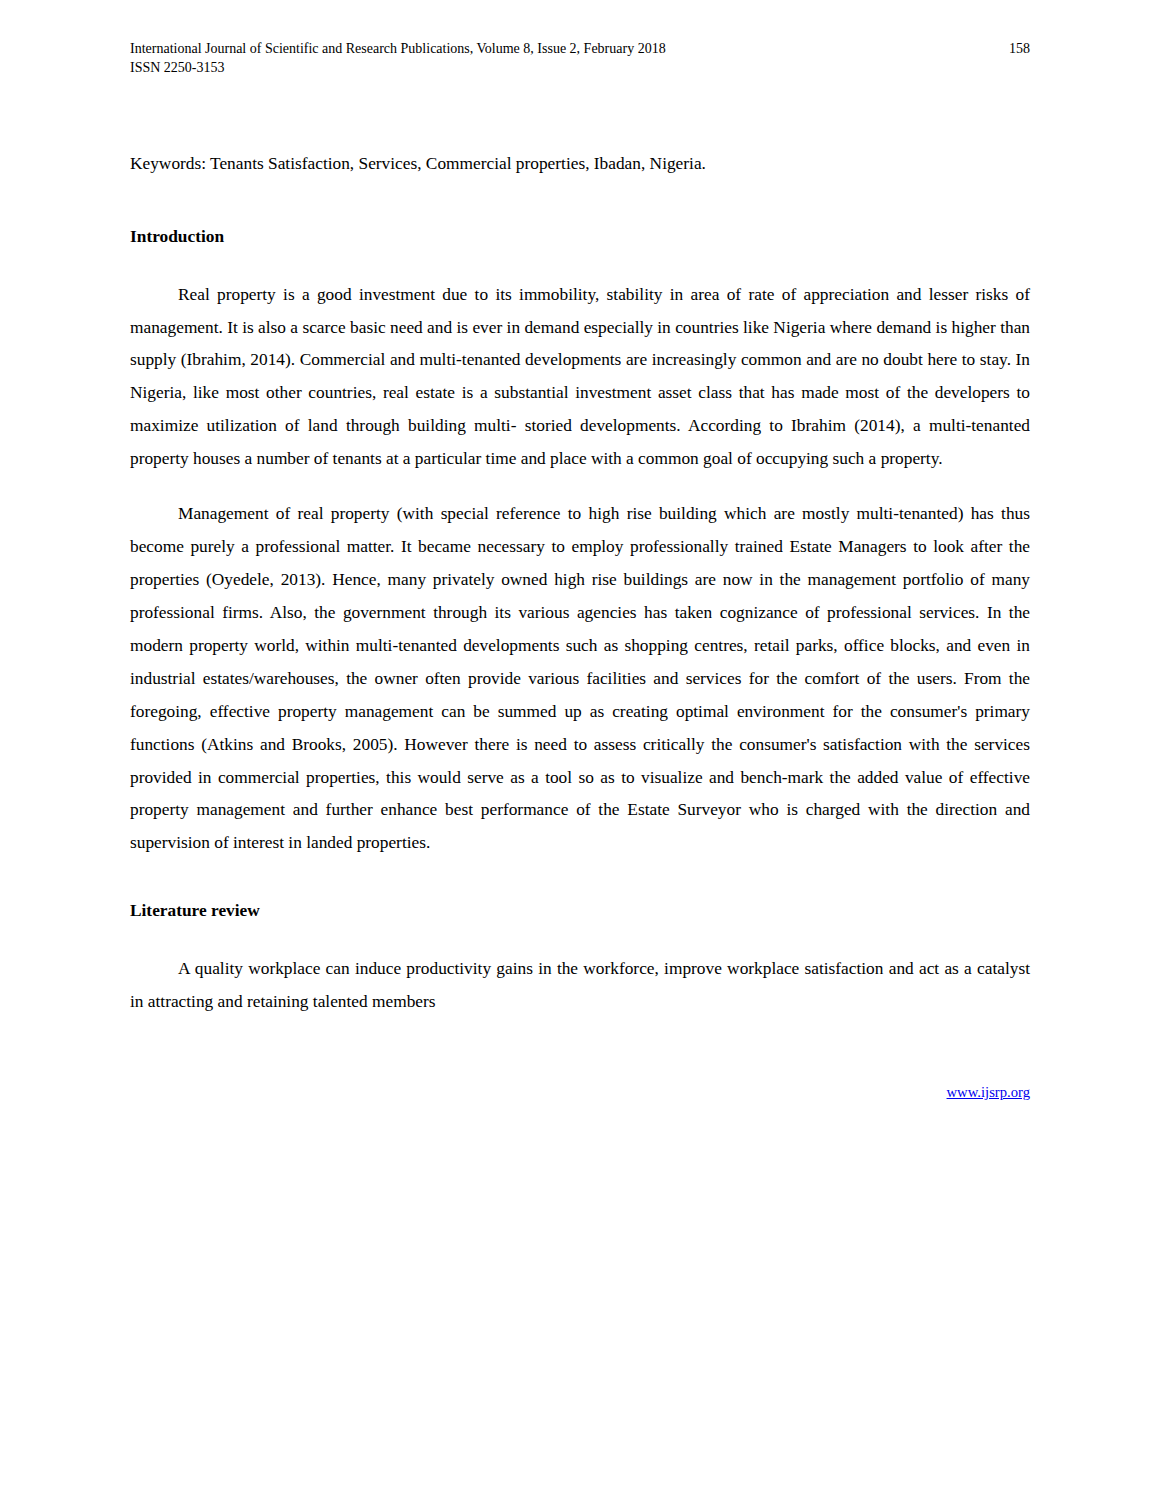International Journal of Scientific and Research Publications, Volume 8, Issue 2, February 2018 ISSN 2250-3153 158
Keywords: Tenants Satisfaction, Services, Commercial properties, Ibadan, Nigeria.
Introduction
Real property is a good investment due to its immobility, stability in area of rate of appreciation and lesser risks of management. It is also a scarce basic need and is ever in demand especially in countries like Nigeria where demand is higher than supply (Ibrahim, 2014). Commercial and multi-tenanted developments are increasingly common and are no doubt here to stay. In Nigeria, like most other countries, real estate is a substantial investment asset class that has made most of the developers to maximize utilization of land through building multi- storied developments. According to Ibrahim (2014), a multi-tenanted property houses a number of tenants at a particular time and place with a common goal of occupying such a property.
Management of real property (with special reference to high rise building which are mostly multi-tenanted) has thus become purely a professional matter. It became necessary to employ professionally trained Estate Managers to look after the properties (Oyedele, 2013). Hence, many privately owned high rise buildings are now in the management portfolio of many professional firms. Also, the government through its various agencies has taken cognizance of professional services. In the modern property world, within multi-tenanted developments such as shopping centres, retail parks, office blocks, and even in industrial estates/warehouses, the owner often provide various facilities and services for the comfort of the users. From the foregoing, effective property management can be summed up as creating optimal environment for the consumer's primary functions (Atkins and Brooks, 2005). However there is need to assess critically the consumer's satisfaction with the services provided in commercial properties, this would serve as a tool so as to visualize and bench-mark the added value of effective property management and further enhance best performance of the Estate Surveyor who is charged with the direction and supervision of interest in landed properties.
Literature review
A quality workplace can induce productivity gains in the workforce, improve workplace satisfaction and act as a catalyst in attracting and retaining talented members
www.ijsrp.org